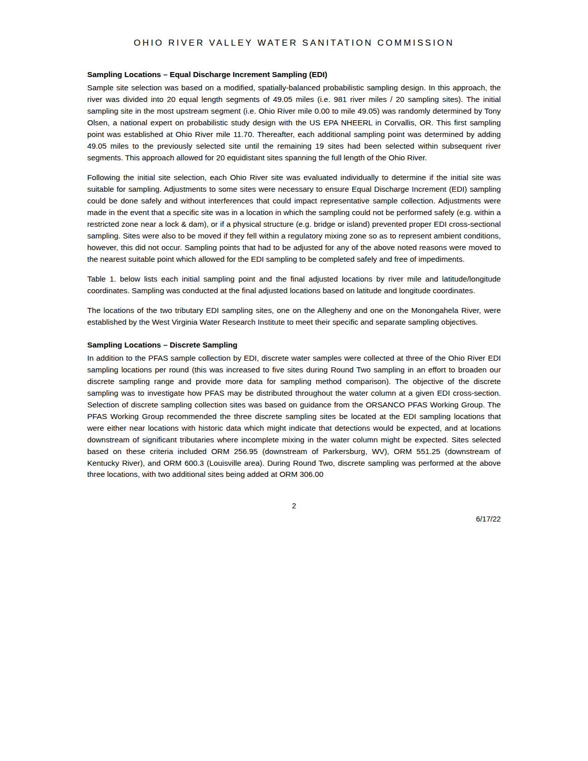OHIO RIVER VALLEY WATER SANITATION COMMISSION
Sampling Locations – Equal Discharge Increment Sampling (EDI)
Sample site selection was based on a modified, spatially-balanced probabilistic sampling design. In this approach, the river was divided into 20 equal length segments of 49.05 miles (i.e. 981 river miles / 20 sampling sites). The initial sampling site in the most upstream segment (i.e. Ohio River mile 0.00 to mile 49.05) was randomly determined by Tony Olsen, a national expert on probabilistic study design with the US EPA NHEERL in Corvallis, OR. This first sampling point was established at Ohio River mile 11.70. Thereafter, each additional sampling point was determined by adding 49.05 miles to the previously selected site until the remaining 19 sites had been selected within subsequent river segments. This approach allowed for 20 equidistant sites spanning the full length of the Ohio River.
Following the initial site selection, each Ohio River site was evaluated individually to determine if the initial site was suitable for sampling. Adjustments to some sites were necessary to ensure Equal Discharge Increment (EDI) sampling could be done safely and without interferences that could impact representative sample collection. Adjustments were made in the event that a specific site was in a location in which the sampling could not be performed safely (e.g. within a restricted zone near a lock & dam), or if a physical structure (e.g. bridge or island) prevented proper EDI cross-sectional sampling. Sites were also to be moved if they fell within a regulatory mixing zone so as to represent ambient conditions, however, this did not occur. Sampling points that had to be adjusted for any of the above noted reasons were moved to the nearest suitable point which allowed for the EDI sampling to be completed safely and free of impediments.
Table 1. below lists each initial sampling point and the final adjusted locations by river mile and latitude/longitude coordinates. Sampling was conducted at the final adjusted locations based on latitude and longitude coordinates.
The locations of the two tributary EDI sampling sites, one on the Allegheny and one on the Monongahela River, were established by the West Virginia Water Research Institute to meet their specific and separate sampling objectives.
Sampling Locations – Discrete Sampling
In addition to the PFAS sample collection by EDI, discrete water samples were collected at three of the Ohio River EDI sampling locations per round (this was increased to five sites during Round Two sampling in an effort to broaden our discrete sampling range and provide more data for sampling method comparison). The objective of the discrete sampling was to investigate how PFAS may be distributed throughout the water column at a given EDI cross-section. Selection of discrete sampling collection sites was based on guidance from the ORSANCO PFAS Working Group. The PFAS Working Group recommended the three discrete sampling sites be located at the EDI sampling locations that were either near locations with historic data which might indicate that detections would be expected, and at locations downstream of significant tributaries where incomplete mixing in the water column might be expected. Sites selected based on these criteria included ORM 256.95 (downstream of Parkersburg, WV), ORM 551.25 (downstream of Kentucky River), and ORM 600.3 (Louisville area). During Round Two, discrete sampling was performed at the above three locations, with two additional sites being added at ORM 306.00
2
6/17/22